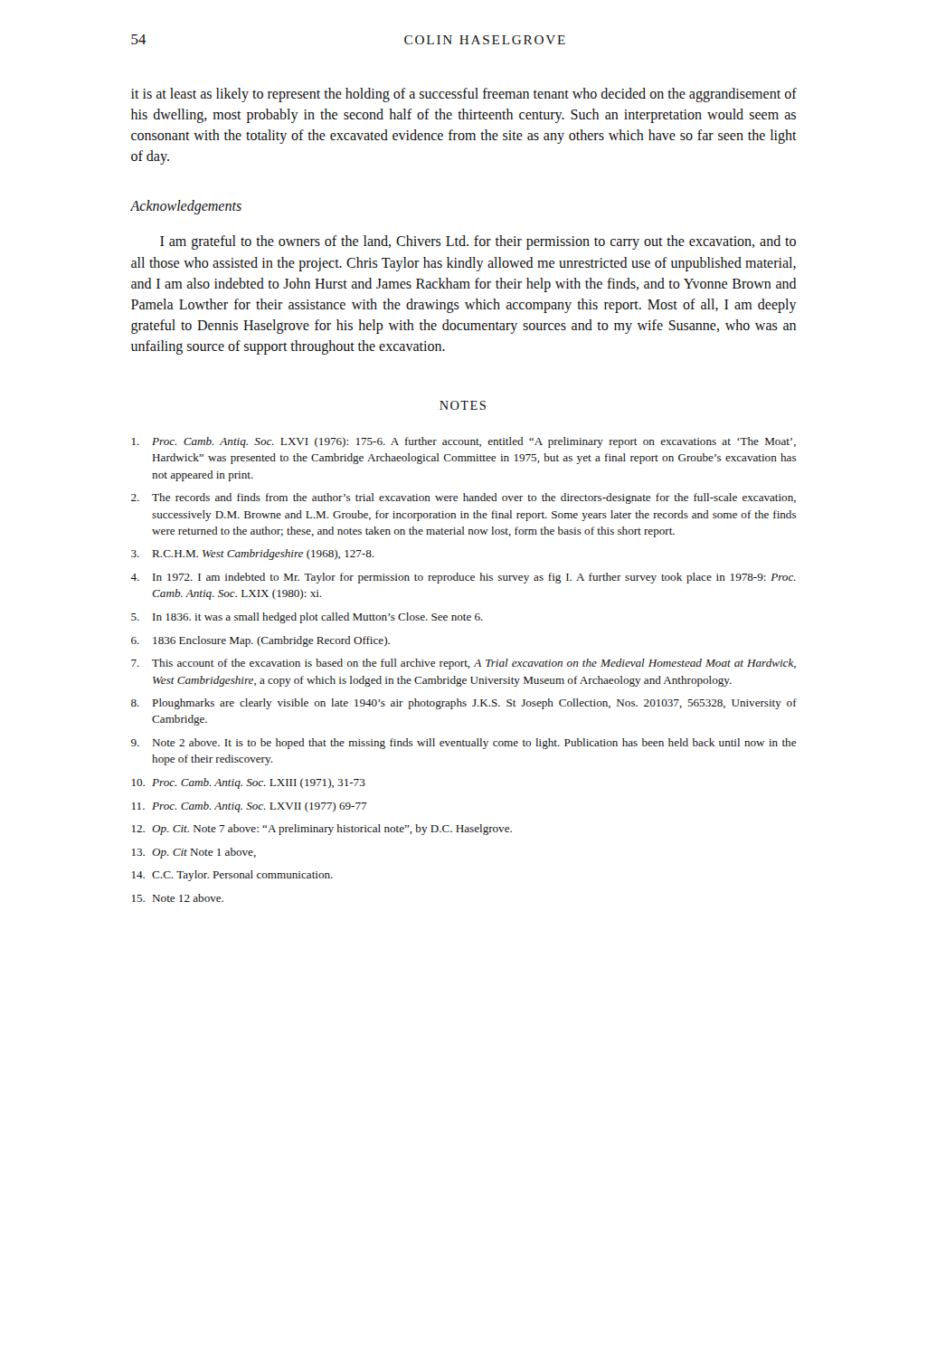54 Colin Haselgrove
it is at least as likely to represent the holding of a successful freeman tenant who decided on the aggrandisement of his dwelling, most probably in the second half of the thirteenth century. Such an interpretation would seem as consonant with the totality of the excavated evidence from the site as any others which have so far seen the light of day.
Acknowledgements
I am grateful to the owners of the land, Chivers Ltd. for their permission to carry out the excavation, and to all those who assisted in the project. Chris Taylor has kindly allowed me unrestricted use of unpublished material, and I am also indebted to John Hurst and James Rackham for their help with the finds, and to Yvonne Brown and Pamela Lowther for their assistance with the drawings which accompany this report. Most of all, I am deeply grateful to Dennis Haselgrove for his help with the documentary sources and to my wife Susanne, who was an unfailing source of support throughout the excavation.
Notes
Proc. Camb. Antiq. Soc. LXVI (1976): 175-6. A further account, entitled “A preliminary report on excavations at ‘The Moat’, Hardwick” was presented to the Cambridge Archaeological Committee in 1975, but as yet a final report on Groube’s excavation has not appeared in print.
The records and finds from the author’s trial excavation were handed over to the directors-designate for the full-scale excavation, successively D.M. Browne and L.M. Groube, for incorporation in the final report. Some years later the records and some of the finds were returned to the author; these, and notes taken on the material now lost, form the basis of this short report.
R.C.H.M. West Cambridgeshire (1968), 127-8.
In 1972. I am indebted to Mr. Taylor for permission to reproduce his survey as fig I. A further survey took place in 1978-9: Proc. Camb. Antiq. Soc. LXIX (1980): xi.
In 1836. it was a small hedged plot called Mutton’s Close. See note 6.
1836 Enclosure Map. (Cambridge Record Office).
This account of the excavation is based on the full archive report, A Trial excavation on the Medieval Homestead Moat at Hardwick, West Cambridgeshire, a copy of which is lodged in the Cambridge University Museum of Archaeology and Anthropology.
Ploughmarks are clearly visible on late 1940’s air photographs J.K.S. St Joseph Collection, Nos. 201037, 565328, University of Cambridge.
Note 2 above. It is to be hoped that the missing finds will eventually come to light. Publication has been held back until now in the hope of their rediscovery.
Proc. Camb. Antiq. Soc. LXIII (1971), 31-73
Proc. Camb. Antiq. Soc. LXVII (1977) 69-77
Op. Cit. Note 7 above: “A preliminary historical note”, by D.C. Haselgrove.
Op. Cit Note 1 above,
C.C. Taylor. Personal communication.
Note 12 above.